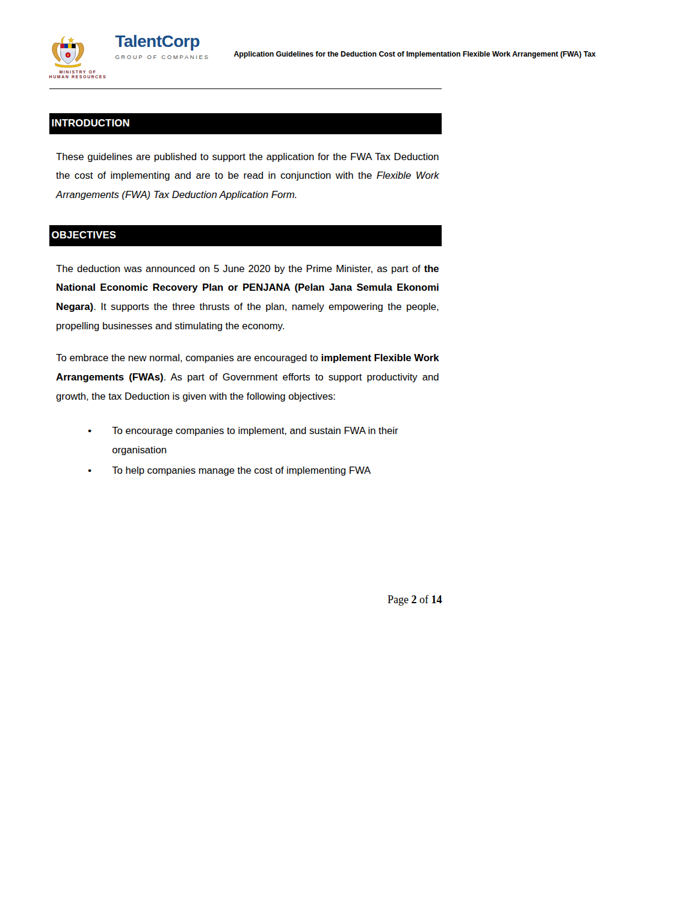MINISTRY OF
HUMAN RESOURCES
Talent Corp
GROUP OF COMPANIES
Application Guidelines for the Deduction Cost of Implementation Flexible Work Arrangement (FWA) Tax
INTRODUCTION
These guidelines are published to support the application for the FWA Tax Deduction the cost of implementing and are to be read in conjunction with the Flexible Work Arrangements (FWA) Tax Deduction Application Form.
OBJECTIVES
The deduction was announced on 5 June 2020 by the Prime Minister, as part of the National Economic Recovery Plan or PENJANA (Pelan Jana Semula Ekonomi Negara). It supports the three thrusts of the plan, namely empowering the people, propelling businesses and stimulating the economy.
To embrace the new normal, companies are encouraged to implement Flexible Work Arrangements (FWAs). As part of Government efforts to support productivity and growth, the tax Deduction is given with the following objectives:
To encourage companies to implement, and sustain FWA in their organisation
To help companies manage the cost of implementing FWA
Page 2 of 14